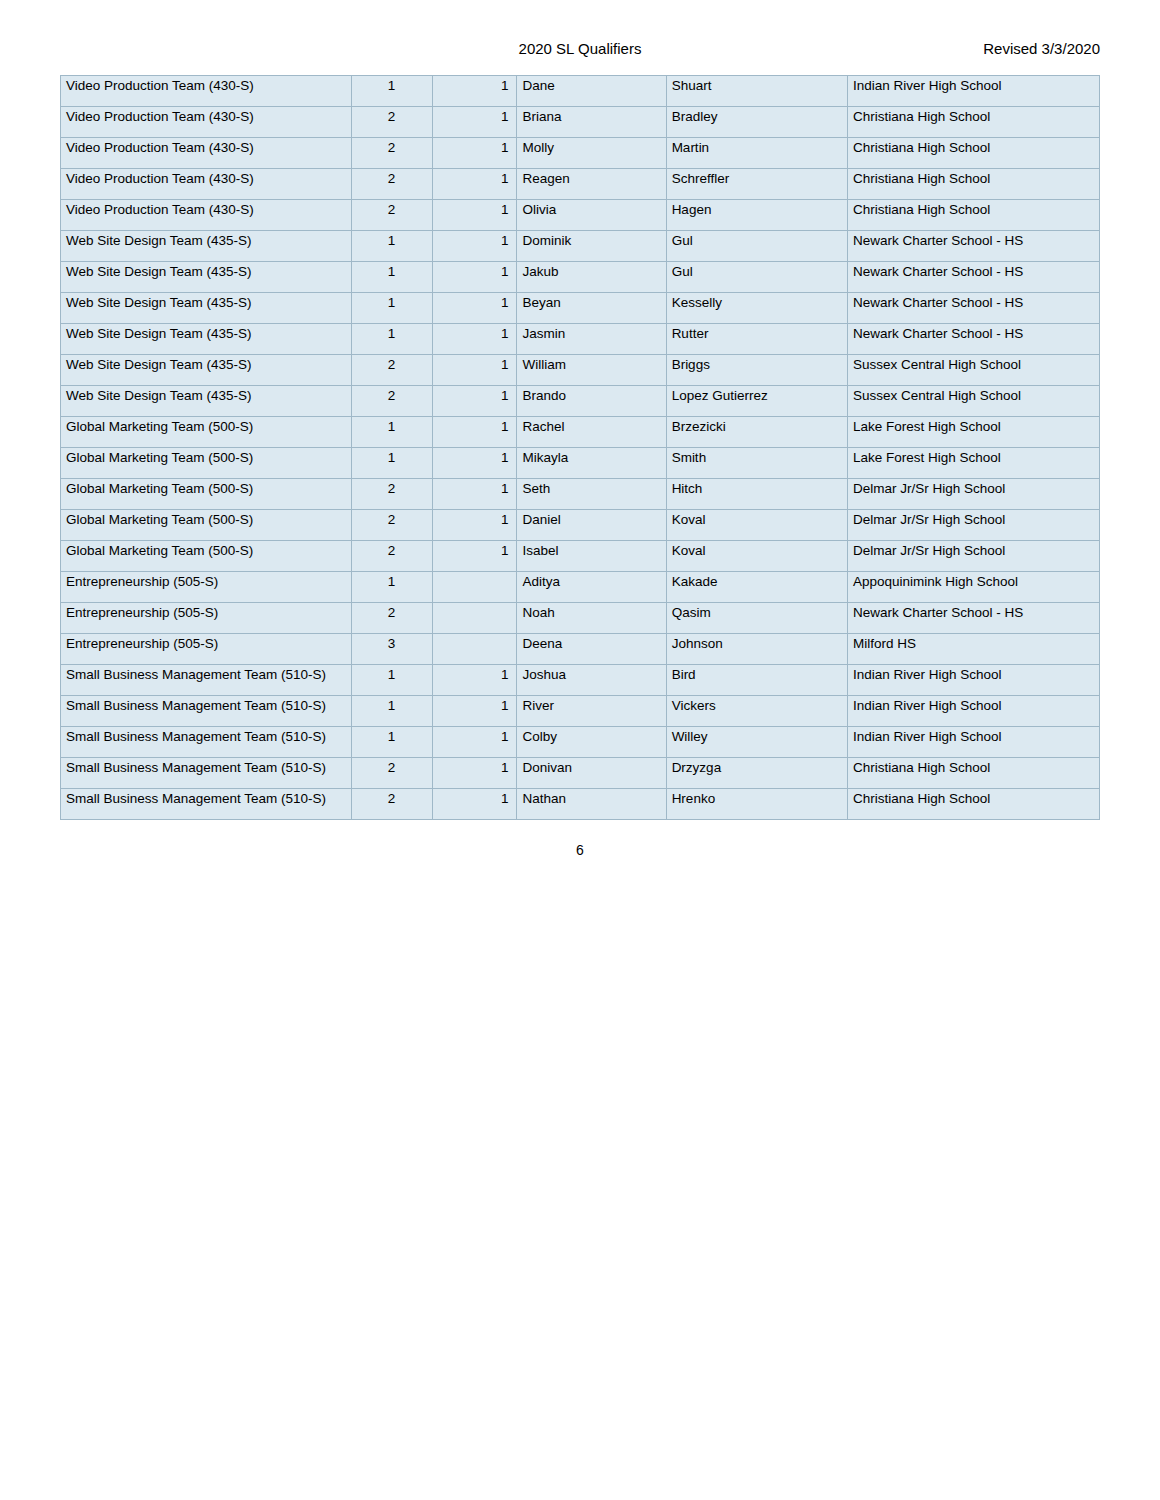2020 SL Qualifiers Revised 3/3/2020
| Video Production Team (430-S) | 1 | 1 | Dane | Shuart | Indian River High School |
| Video Production Team (430-S) | 2 | 1 | Briana | Bradley | Christiana High School |
| Video Production Team (430-S) | 2 | 1 | Molly | Martin | Christiana High School |
| Video Production Team (430-S) | 2 | 1 | Reagen | Schreffler | Christiana High School |
| Video Production Team (430-S) | 2 | 1 | Olivia | Hagen | Christiana High School |
| Web Site Design Team (435-S) | 1 | 1 | Dominik | Gul | Newark Charter School - HS |
| Web Site Design Team (435-S) | 1 | 1 | Jakub | Gul | Newark Charter School - HS |
| Web Site Design Team (435-S) | 1 | 1 | Beyan | Kesselly | Newark Charter School - HS |
| Web Site Design Team (435-S) | 1 | 1 | Jasmin | Rutter | Newark Charter School - HS |
| Web Site Design Team (435-S) | 2 | 1 | William | Briggs | Sussex Central High School |
| Web Site Design Team (435-S) | 2 | 1 | Brando | Lopez Gutierrez | Sussex Central High School |
| Global Marketing Team (500-S) | 1 | 1 | Rachel | Brzezicki | Lake Forest High School |
| Global Marketing Team (500-S) | 1 | 1 | Mikayla | Smith | Lake Forest High School |
| Global Marketing Team (500-S) | 2 | 1 | Seth | Hitch | Delmar Jr/Sr High School |
| Global Marketing Team (500-S) | 2 | 1 | Daniel | Koval | Delmar Jr/Sr High School |
| Global Marketing Team (500-S) | 2 | 1 | Isabel | Koval | Delmar Jr/Sr High School |
| Entrepreneurship (505-S) | 1 | | Aditya | Kakade | Appoquinimink High School |
| Entrepreneurship (505-S) | 2 | | Noah | Qasim | Newark Charter School - HS |
| Entrepreneurship (505-S) | 3 | | Deena | Johnson | Milford HS |
| Small Business Management Team (510-S) | 1 | 1 | Joshua | Bird | Indian River High School |
| Small Business Management Team (510-S) | 1 | 1 | River | Vickers | Indian River High School |
| Small Business Management Team (510-S) | 1 | 1 | Colby | Willey | Indian River High School |
| Small Business Management Team (510-S) | 2 | 1 | Donivan | Drzyzga | Christiana High School |
| Small Business Management Team (510-S) | 2 | 1 | Nathan | Hrenko | Christiana High School |
6